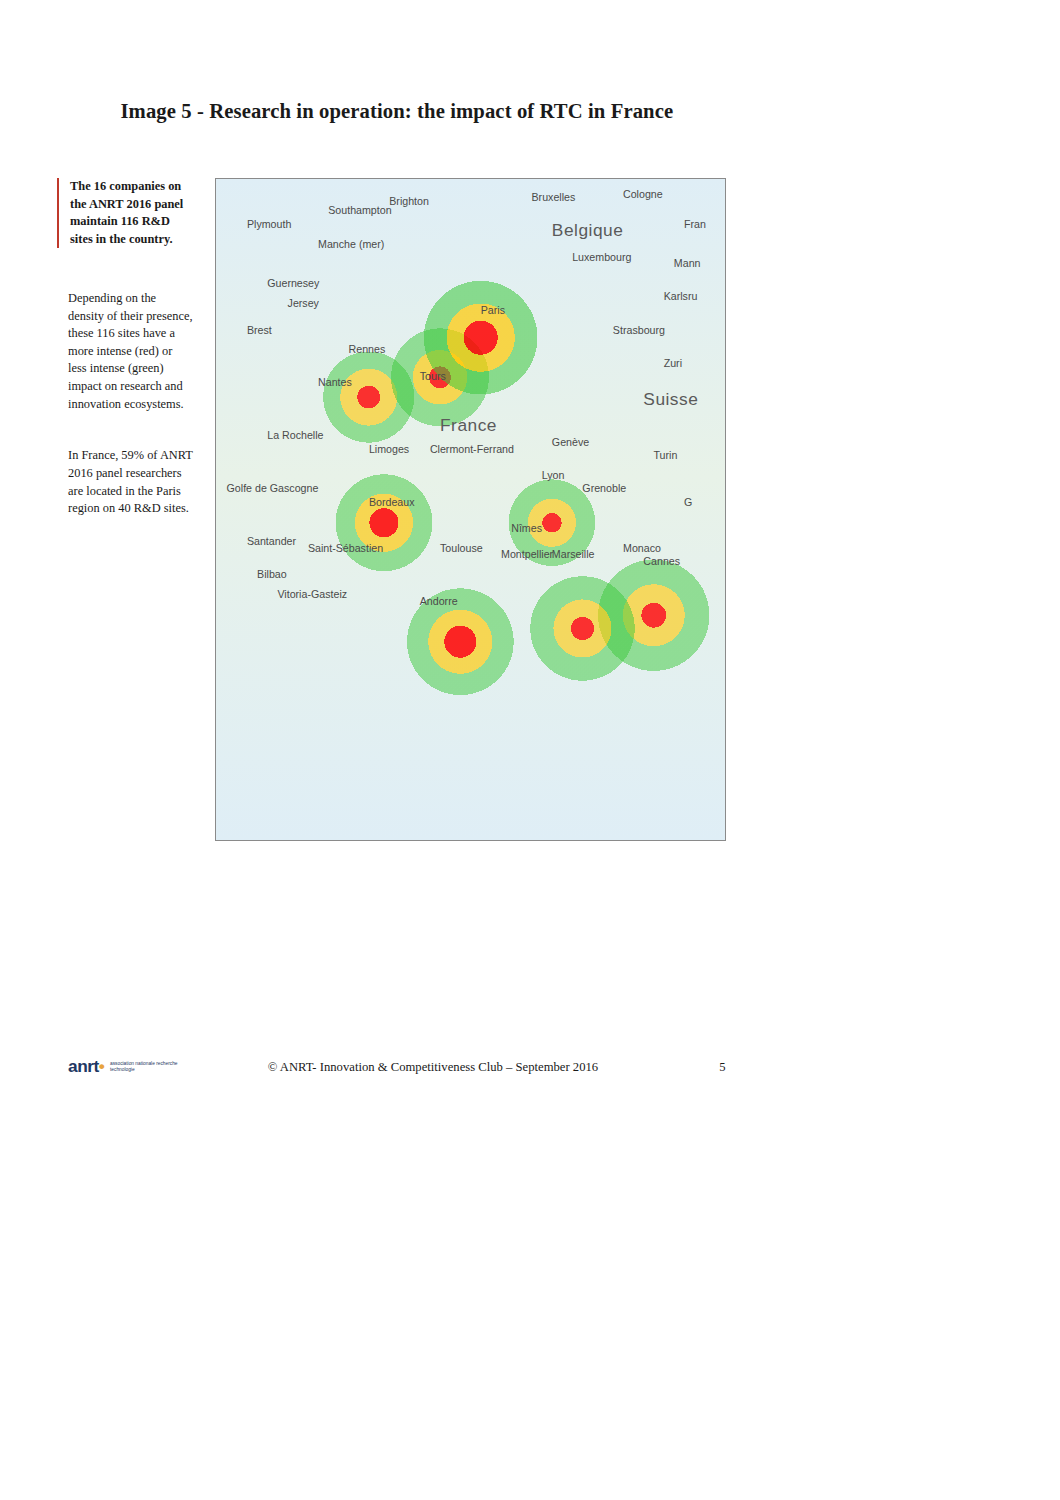Image 5 - Research in operation: the impact of RTC in France
The 16 companies on the ANRT 2016 panel maintain 116 R&D sites in the country.
Depending on the density of their presence, these 116 sites have a more intense (red) or less intense (green) impact on research and innovation ecosystems.
In France, 59% of ANRT 2016 panel researchers are located in the Paris region on 40 R&D sites.
Plymouth Southampton Brighton Bruxelles Cologne Belgique Fran Manche (mer) Luxembourg Mann Guernesey Jersey Paris Karlsru Brest Strasbourg Rennes Zuri Nantes Tours Suisse France La Rochelle Limoges Clermont-Ferrand Genève Turin Lyon Grenoble Golfe de Gascogne Bordeaux G Nîmes Santander Saint-Sébastien Toulouse Montpellier Marseille Monaco Cannes Bilbao Vitoria-Gasteiz Andorre
anrt• association nationale recherche technologie
© ANRT- Innovation & Competitiveness Club – September 2016
5